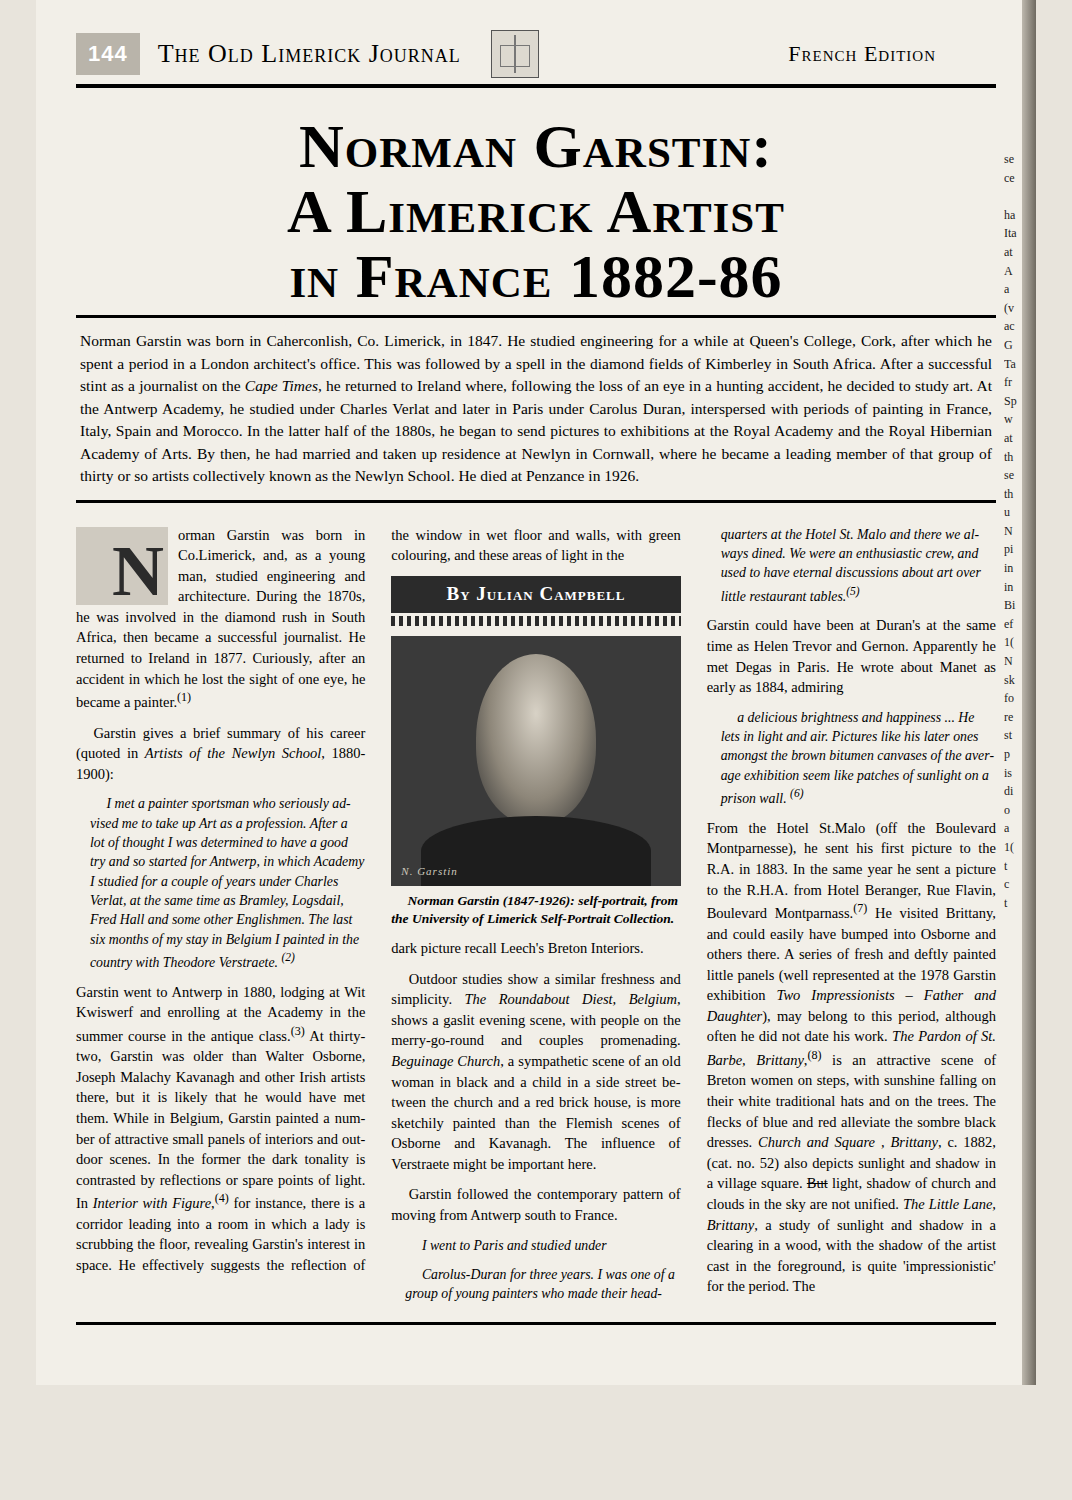144
The Old Limerick Journal
French Edition
Norman Garstin: A Limerick Artist in France 1882-86
Norman Garstin was born in Caherconlish, Co. Limerick, in 1847. He studied engineering for a while at Queen's College, Cork, after which he spent a period in a London architect's office. This was followed by a spell in the diamond fields of Kimberley in South Africa. After a successful stint as a journalist on the Cape Times, he returned to Ireland where, following the loss of an eye in a hunting accident, he decided to study art. At the Antwerp Academy, he studied under Charles Verlat and later in Paris under Carolus Duran, interspersed with periods of painting in France, Italy, Spain and Morocco. In the latter half of the 1880s, he began to send pictures to exhibitions at the Royal Academy and the Royal Hibernian Academy of Arts. By then, he had married and taken up residence at Newlyn in Cornwall, where he became a leading member of that group of thirty or so artists collectively known as the Newlyn School. He died at Penzance in 1926.
N orman Garstin was born in Co.Limerick, and, as a young man, studied engineering and architecture. During the 1870s, he was involved in the diamond rush in South Africa, then became a successful journalist. He returned to Ireland in 1877. Curiously, after an accident in which he lost the sight of one eye, he became a painter.(1)
Garstin gives a brief summary of his career (quoted in Artists of the Newlyn School, 1880-1900):
I met a painter sportsman who seriously advised me to take up Art as a profession. After a lot of thought I was determined to have a good try and so started for Antwerp, in which Academy I studied for a couple of years under Charles Verlat, at the same time as Bramley, Logsdail, Fred Hall and some other Englishmen. The last six months of my stay in Belgium I painted in the country with Theodore Verstraete. (2)
Garstin went to Antwerp in 1880, lodging at Wit Kwiswerf and enrolling at the Academy in the summer course in the antique class.(3) At thirty-two, Garstin was older than Walter Osborne, Joseph Malachy Kavanagh and other Irish artists there, but it is likely that he would have met them. While in Belgium, Garstin painted a number of attractive small panels of interiors and outdoor scenes. In the former the dark tonality is contrasted by reflections or spare points of light. In Interior with Figure,(4) for instance, there is a corridor leading into a room in which a lady is scrubbing the floor, revealing Garstin's interest in space. He effectively suggests the reflection of the window in wet floor and walls, with green colouring, and these areas of light in the
By Julian Campbell
N. Garstin
Norman Garstin (1847-1926): self-portrait, from the University of Limerick Self-Portrait Collection.
dark picture recall Leech's Breton Interiors.
Outdoor studies show a similar freshness and simplicity. The Roundabout Diest, Belgium, shows a gaslit evening scene, with people on the merry-go-round and couples promenading. Beguinage Church, a sympathetic scene of an old woman in black and a child in a side street between the church and a red brick house, is more sketchily painted than the Flemish scenes of Osborne and Kavanagh. The influence of Verstraete might be important here.
Garstin followed the contemporary pattern of moving from Antwerp south to France.
I went to Paris and studied under
Carolus-Duran for three years. I was one of a group of young painters who made their headquarters at the Hotel St. Malo and there we always dined. We were an enthusiastic crew, and used to have eternal discussions about art over little restaurant tables.(5)
Garstin could have been at Duran's at the same time as Helen Trevor and Gernon. Apparently he met Degas in Paris. He wrote about Manet as early as 1884, admiring
a delicious brightness and happiness ... He lets in light and air. Pictures like his later ones amongst the brown bitumen canvases of the average exhibition seem like patches of sunlight on a prison wall. (6)
From the Hotel St.Malo (off the Boulevard Montparnesse), he sent his first picture to the R.A. in 1883. In the same year he sent a picture to the R.H.A. from Hotel Beranger, Rue Flavin, Boulevard Montparnass.(7) He visited Brittany, and could easily have bumped into Osborne and others there. A series of fresh and deftly painted little panels (well represented at the 1978 Garstin exhibition Two Impressionists – Father and Daughter), may belong to this period, although often he did not date his work. The Pardon of St. Barbe, Brittany,(8) is an attractive scene of Breton women on steps, with sunshine falling on their white traditional hats and on the trees. The flecks of blue and red alleviate the sombre black dresses. Church and Square , Brittany, c. 1882, (cat. no. 52) also depicts sunlight and shadow in a village square. But light, shadow of church and clouds in the sky are not unified. The Little Lane, Brittany, a study of sunlight and shadow in a clearing in a wood, with the shadow of the artist cast in the foreground, is quite 'impressionistic' for the period. The
se
ce
ha
Ita
at
A
a
(v
ac
G
Ta
fr
Sp
w
at
th
se
th
u
N
pi
in
in
Bi
ef
1(
N
sk
fo
re
st
p
is
di
o
a
1(
t
c
t